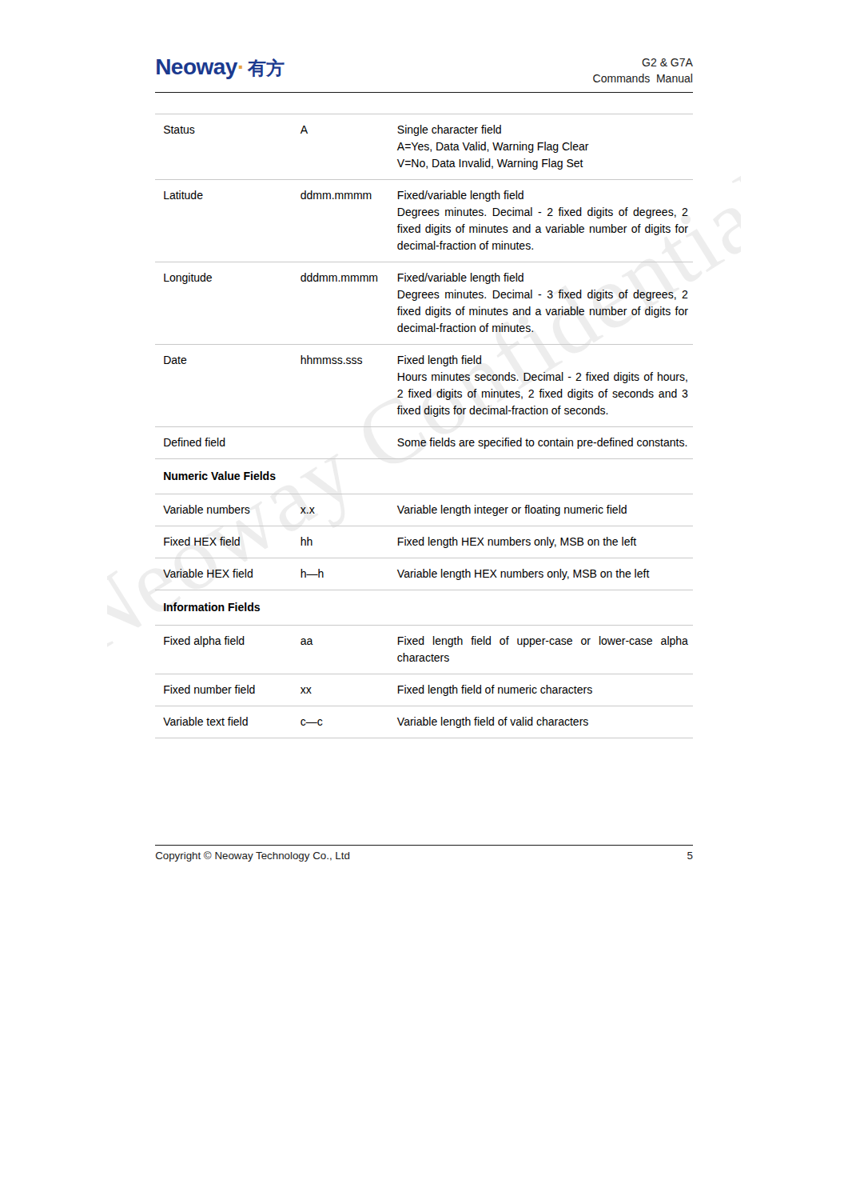Neoway Confidential
Neoway· 有方
G2 & G7A
Commands Manual
| Status | A | Single character field A=Yes, Data Valid, Warning Flag Clear V=No, Data Invalid, Warning Flag Set |
| Latitude | ddmm.mmmm | Fixed/variable length field Degrees minutes. Decimal - 2 fixed digits of degrees, 2 fixed digits of minutes and a variable number of digits for decimal-fraction of minutes. |
| Longitude | dddmm.mmmm | Fixed/variable length field Degrees minutes. Decimal - 3 fixed digits of degrees, 2 fixed digits of minutes and a variable number of digits for decimal-fraction of minutes. |
| Date | hhmmss.sss | Fixed length field Hours minutes seconds. Decimal - 2 fixed digits of hours, 2 fixed digits of minutes, 2 fixed digits of seconds and 3 fixed digits for decimal-fraction of seconds. |
| Defined field | | Some fields are specified to contain pre-defined constants. |
| Numeric Value Fields | | |
| Variable numbers | x.x | Variable length integer or floating numeric field |
| Fixed HEX field | hh | Fixed length HEX numbers only, MSB on the left |
| Variable HEX field | h—h | Variable length HEX numbers only, MSB on the left |
| Information Fields | | |
| Fixed alpha field | aa | Fixed length field of upper-case or lower-case alpha characters |
| Fixed number field | xx | Fixed length field of numeric characters |
| Variable text field | c—c | Variable length field of valid characters |
Copyright © Neoway Technology Co., Ltd 5